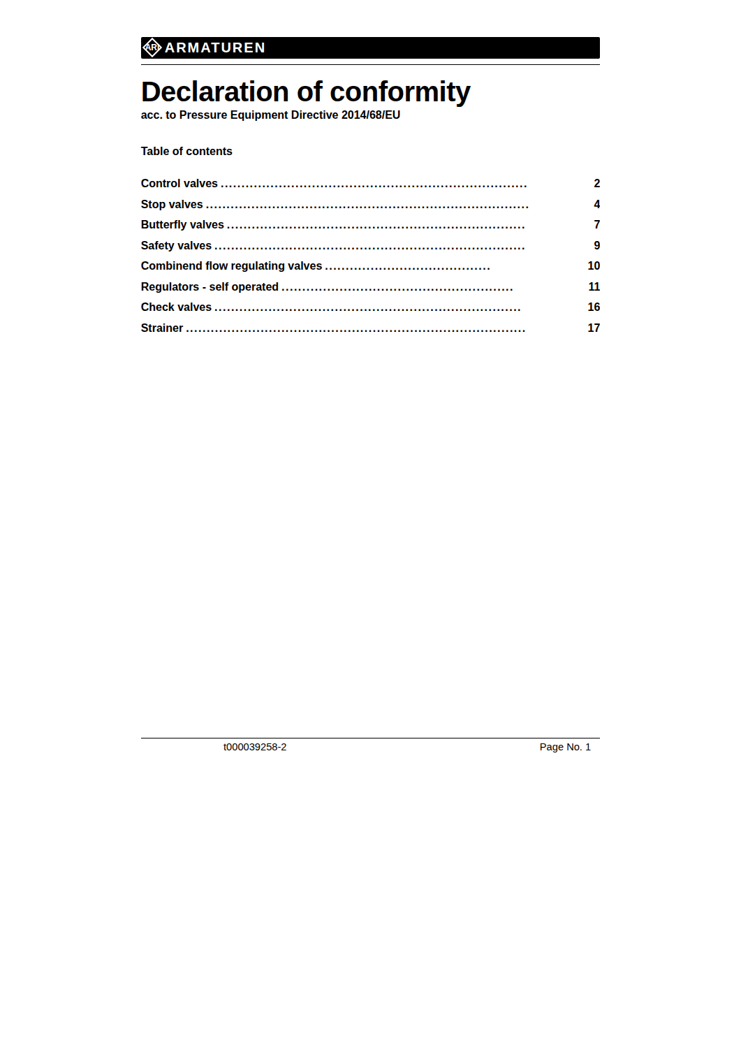ARI ARMATUREN
Declaration of conformity
acc. to Pressure Equipment Directive 2014/68/EU
Table of contents
Control valves .......................................................................... 2
Stop valves .............................................................................. 4
Butterfly valves ........................................................................ 7
Safety valves ........................................................................... 9
Combinend flow regulating valves ........................................ 10
Regulators - self operated ........................................................ 11
Check valves .......................................................................... 16
Strainer .................................................................................. 17
t000039258-2 Page No. 1